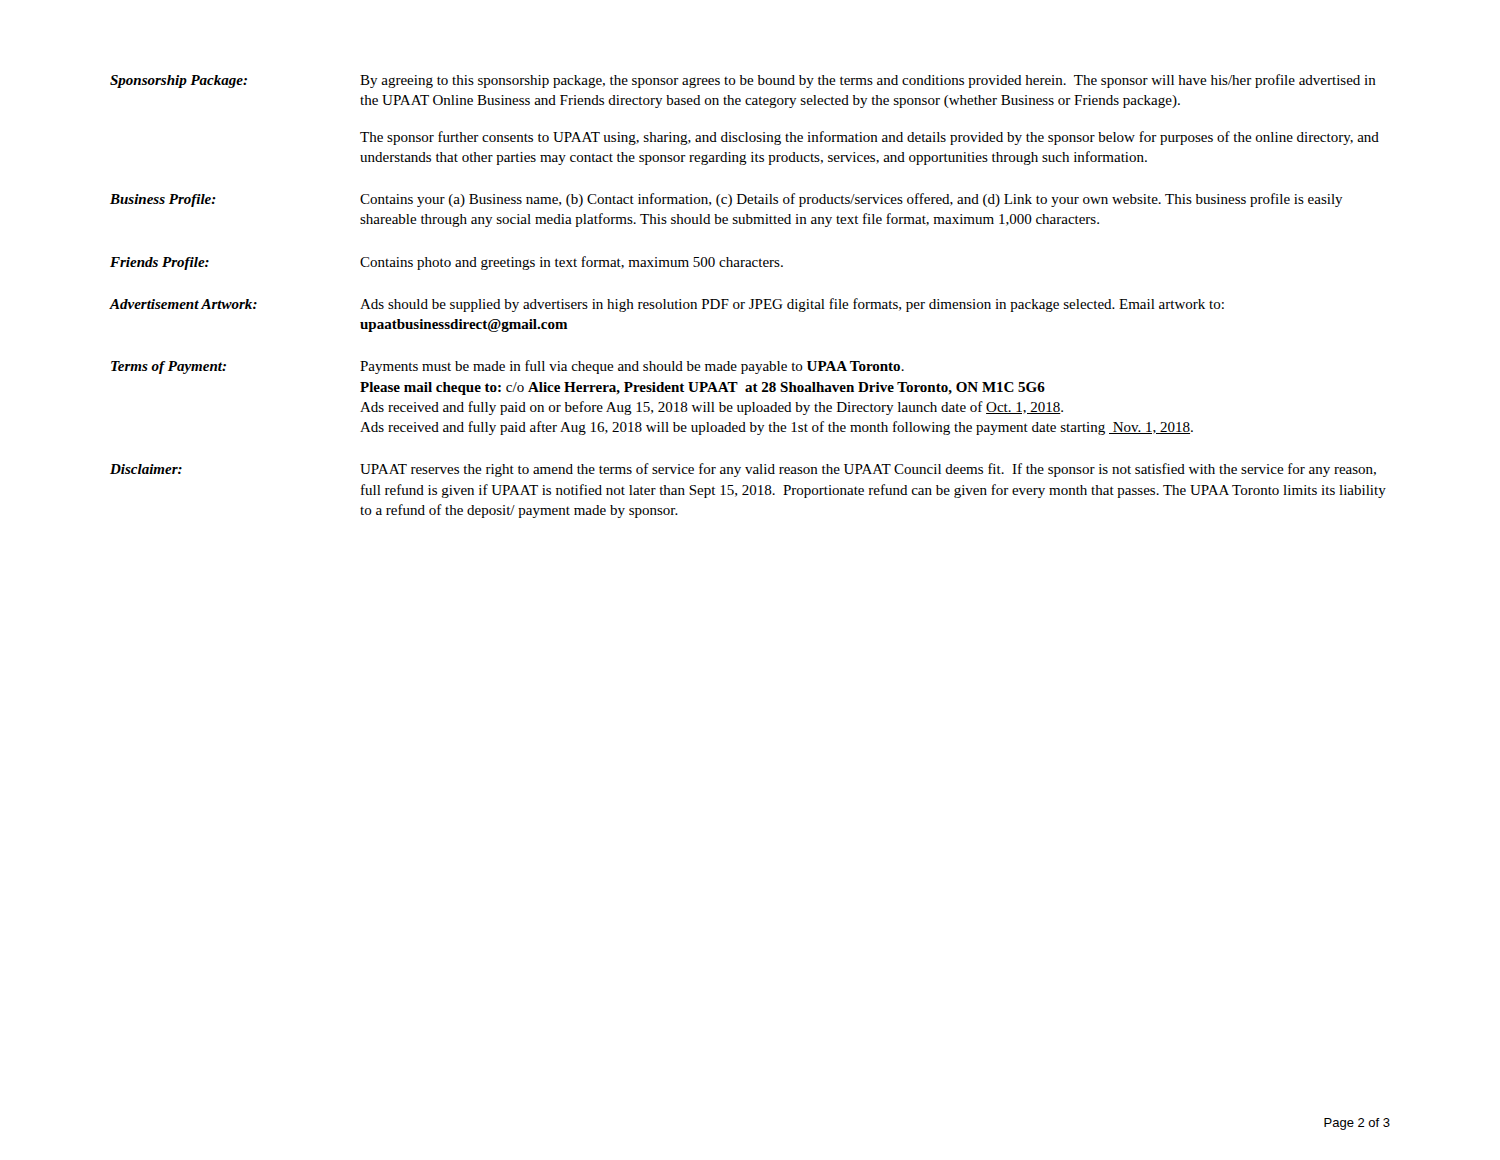| Sponsorship Package: | By agreeing to this sponsorship package, the sponsor agrees to be bound by the terms and conditions provided herein. The sponsor will have his/her profile advertised in the UPAAT Online Business and Friends directory based on the category selected by the sponsor (whether Business or Friends package). The sponsor further consents to UPAAT using, sharing, and disclosing the information and details provided by the sponsor below for purposes of the online directory, and understands that other parties may contact the sponsor regarding its products, services, and opportunities through such information. |
| Business Profile : | Contains your (a) Business name, (b) Contact information, (c) Details of products/services offered, and (d) Link to your own website. This business profile is easily shareable through any social media platforms. This should be submitted in any text file format, maximum 1,000 characters. |
| Friends Profile: | Contains photo and greetings in text format, maximum 500 characters. |
| Advertisement Artwork : | Ads should be supplied by advertisers in high resolution PDF or JPEG digital file formats, per dimension in package selected. Email artwork to: upaatbusinessdirect@gmail.com |
| Terms of Payment : | Payments must be made in full via cheque and should be made payable to UPAA Toronto . Please mail cheque to: c/o Alice Herrera, President UPAAT at 28 Shoalhaven Drive Toronto, ON M1C 5G6 Ads received and fully paid on or before Aug 15, 2018 will be uploaded by the Directory launch date of Oct. 1, 2018 . Ads received and fully paid after Aug 16, 2018 will be uploaded by the 1st of the month following the payment date starting Nov. 1, 2018 . |
| Disclaimer : | UPAAT reserves the right to amend the terms of service for any valid reason the UPAAT Council deems fit. If the sponsor is not satisfied with the service for any reason, full refund is given if UPAAT is notified not later than Sept 15, 2018. Proportionate refund can be given for every month that passes. The UPAA Toronto limits its liability to a refund of the deposit/ payment made by sponsor. |
Page 2 of 3